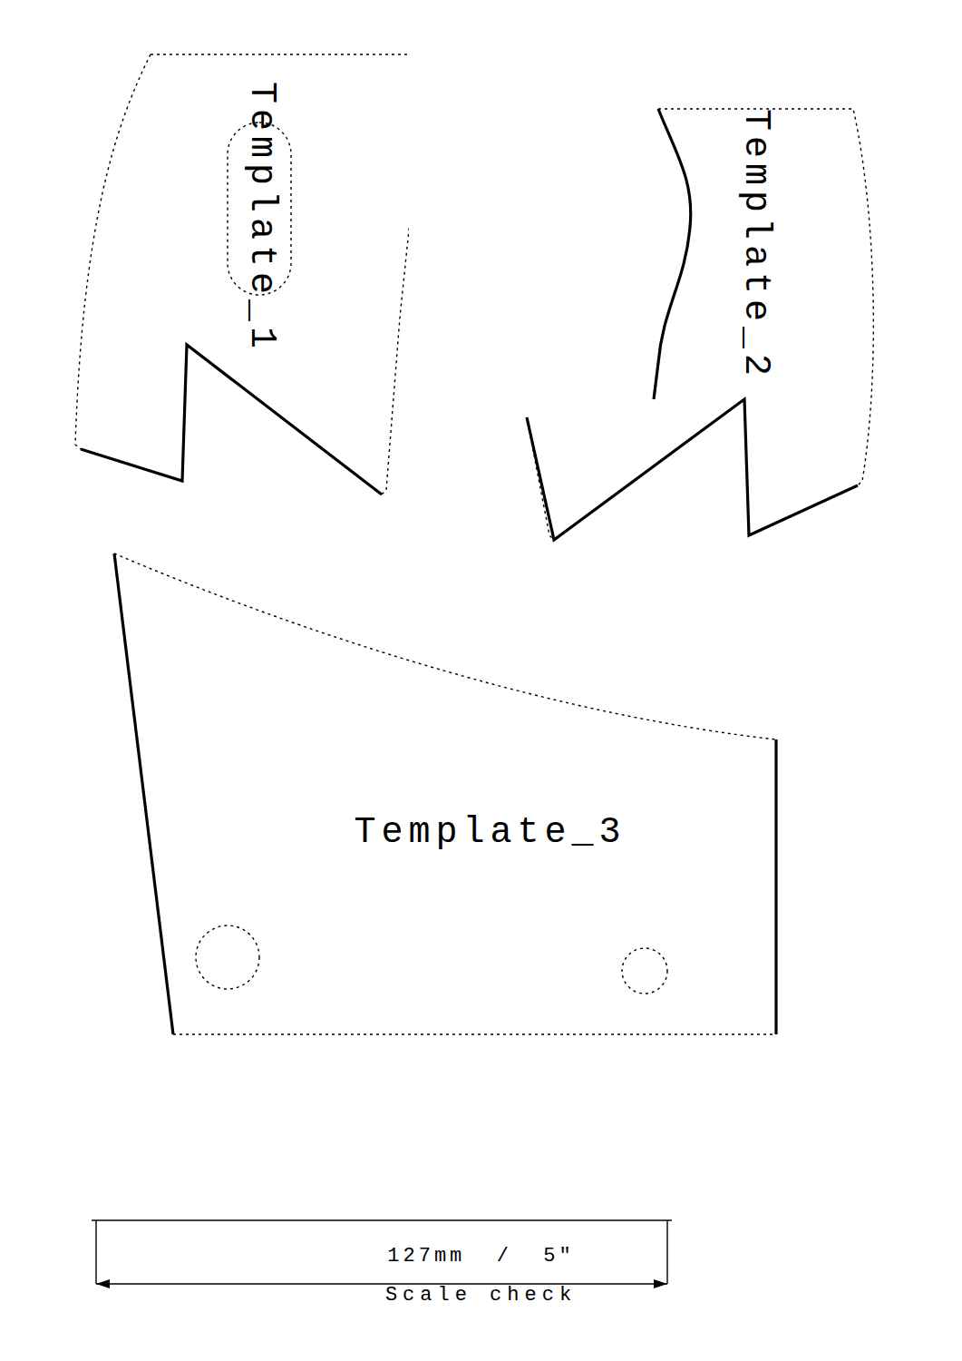Template_1
Template_2
Template_3
127mm / 5"
Scale check